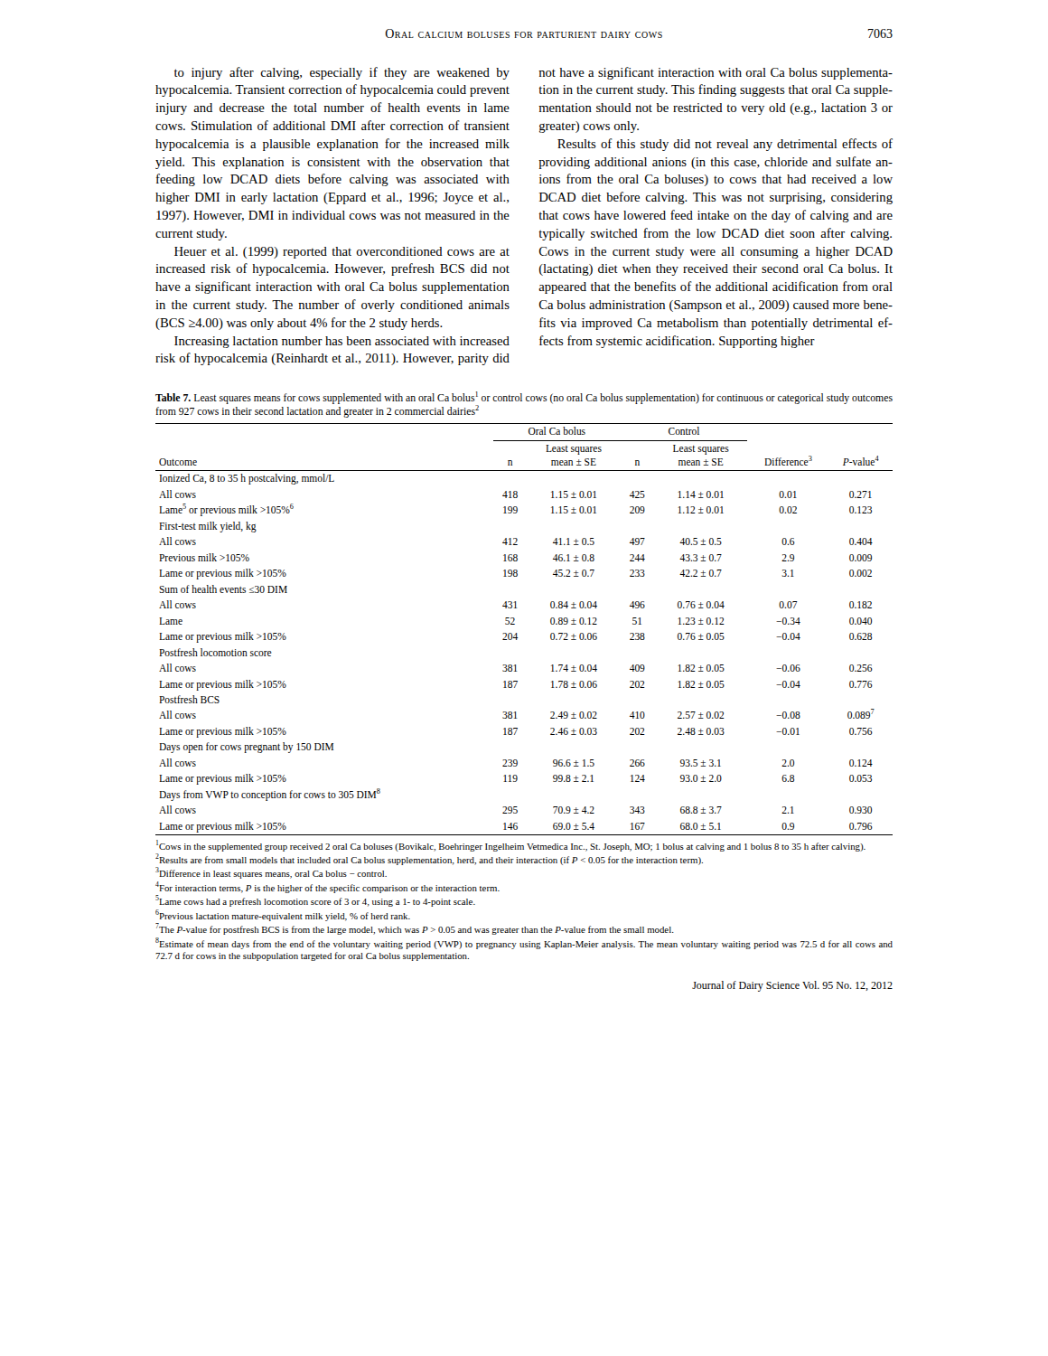Oral calcium boluses for parturient dairy cows 7063
to injury after calving, especially if they are weakened by hypocalcemia. Transient correction of hypocalcemia could prevent injury and decrease the total number of health events in lame cows. Stimulation of additional DMI after correction of transient hypocalcemia is a plausible explanation for the increased milk yield. This explanation is consistent with the observation that feeding low DCAD diets before calving was associated with higher DMI in early lactation (Eppard et al., 1996; Joyce et al., 1997). However, DMI in individual cows was not measured in the current study.
Heuer et al. (1999) reported that overconditioned cows are at increased risk of hypocalcemia. However, prefresh BCS did not have a significant interaction with oral Ca bolus supplementation in the current study. The number of overly conditioned animals (BCS ≥4.00) was only about 4% for the 2 study herds.
Increasing lactation number has been associated with increased risk of hypocalcemia (Reinhardt et al., 2011). However, parity did not have a significant interaction with oral Ca bolus supplementation in the current study. This finding suggests that oral Ca supplementation should not be restricted to very old (e.g., lactation 3 or greater) cows only.
Results of this study did not reveal any detrimental effects of providing additional anions (in this case, chloride and sulfate anions from the oral Ca boluses) to cows that had received a low DCAD diet before calving. This was not surprising, considering that cows have lowered feed intake on the day of calving and are typically switched from the low DCAD diet soon after calving. Cows in the current study were all consuming a higher DCAD (lactating) diet when they received their second oral Ca bolus. It appeared that the benefits of the additional acidification from oral Ca bolus administration (Sampson et al., 2009) caused more benefits via improved Ca metabolism than potentially detrimental effects from systemic acidification. Supporting higher
Table 7. Least squares means for cows supplemented with an oral Ca bolus1 or control cows (no oral Ca bolus supplementation) for continuous or categorical study outcomes from 927 cows in their second lactation and greater in 2 commercial dairies2
| | Oral Ca bolus | Control | | |
| --- | --- | --- | --- | --- |
| Outcome | n | Least squares mean ± SE | n | Least squares mean ± SE | Difference 3 | P -value 4 |
| Ionized Ca, 8 to 35 h postcalving, mmol/L | | | | | | |
| All cows | 418 | 1.15 ± 0.01 | 425 | 1.14 ± 0.01 | 0.01 | 0.271 |
| Lame 5 or previous milk >105% 6 | 199 | 1.15 ± 0.01 | 209 | 1.12 ± 0.01 | 0.02 | 0.123 |
| First-test milk yield, kg | | | | | | |
| All cows | 412 | 41.1 ± 0.5 | 497 | 40.5 ± 0.5 | 0.6 | 0.404 |
| Previous milk >105% | 168 | 46.1 ± 0.8 | 244 | 43.3 ± 0.7 | 2.9 | 0.009 |
| Lame or previous milk >105% | 198 | 45.2 ± 0.7 | 233 | 42.2 ± 0.7 | 3.1 | 0.002 |
| Sum of health events ≤30 DIM | | | | | | |
| All cows | 431 | 0.84 ± 0.04 | 496 | 0.76 ± 0.04 | 0.07 | 0.182 |
| Lame | 52 | 0.89 ± 0.12 | 51 | 1.23 ± 0.12 | −0.34 | 0.040 |
| Lame or previous milk >105% | 204 | 0.72 ± 0.06 | 238 | 0.76 ± 0.05 | −0.04 | 0.628 |
| Postfresh locomotion score | | | | | | |
| All cows | 381 | 1.74 ± 0.04 | 409 | 1.82 ± 0.05 | −0.06 | 0.256 |
| Lame or previous milk >105% | 187 | 1.78 ± 0.06 | 202 | 1.82 ± 0.05 | −0.04 | 0.776 |
| Postfresh BCS | | | | | | |
| All cows | 381 | 2.49 ± 0.02 | 410 | 2.57 ± 0.02 | −0.08 | 0.089 7 |
| Lame or previous milk >105% | 187 | 2.46 ± 0.03 | 202 | 2.48 ± 0.03 | −0.01 | 0.756 |
| Days open for cows pregnant by 150 DIM | | | | | | |
| All cows | 239 | 96.6 ± 1.5 | 266 | 93.5 ± 3.1 | 2.0 | 0.124 |
| Lame or previous milk >105% | 119 | 99.8 ± 2.1 | 124 | 93.0 ± 2.0 | 6.8 | 0.053 |
| Days from VWP to conception for cows to 305 DIM 8 | | | | | | |
| All cows | 295 | 70.9 ± 4.2 | 343 | 68.8 ± 3.7 | 2.1 | 0.930 |
| Lame or previous milk >105% | 146 | 69.0 ± 5.4 | 167 | 68.0 ± 5.1 | 0.9 | 0.796 |
1Cows in the supplemented group received 2 oral Ca boluses (Bovikalc, Boehringer Ingelheim Vetmedica Inc., St. Joseph, MO; 1 bolus at calving and 1 bolus 8 to 35 h after calving).
2Results are from small models that included oral Ca bolus supplementation, herd, and their interaction (if P < 0.05 for the interaction term).
3Difference in least squares means, oral Ca bolus − control.
4For interaction terms, P is the higher of the specific comparison or the interaction term.
5Lame cows had a prefresh locomotion score of 3 or 4, using a 1- to 4-point scale.
6Previous lactation mature-equivalent milk yield, % of herd rank.
7The P-value for postfresh BCS is from the large model, which was P > 0.05 and was greater than the P-value from the small model.
8Estimate of mean days from the end of the voluntary waiting period (VWP) to pregnancy using Kaplan-Meier analysis. The mean voluntary waiting period was 72.5 d for all cows and 72.7 d for cows in the subpopulation targeted for oral Ca bolus supplementation.
Journal of Dairy Science Vol. 95 No. 12, 2012